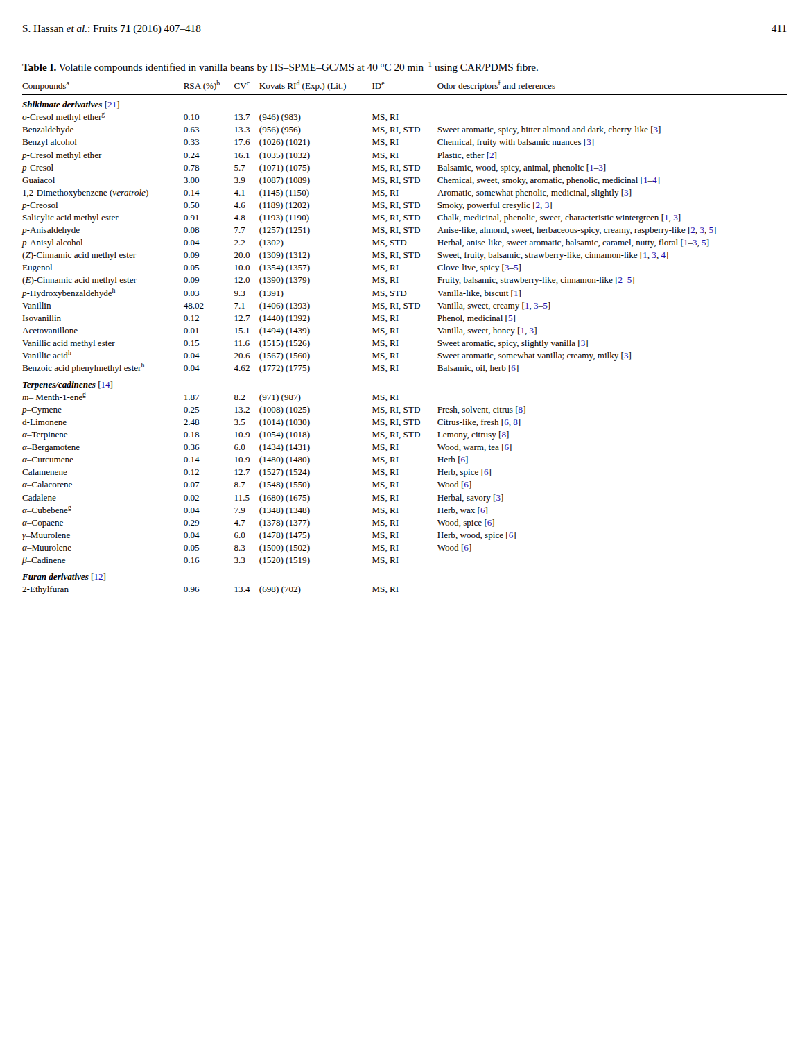S. Hassan et al.: Fruits 71 (2016) 407–418 411
Table I. Volatile compounds identified in vanilla beans by HS–SPME–GC/MS at 40 °C 20 min−1 using CAR/PDMS fibre.
| Compounds a | RSA (%) b | CV c | Kovats RI d (Exp.) (Lit.) | ID e | Odor descriptors f and references |
| --- | --- | --- | --- | --- | --- |
| Shikimate derivatives [ 21 ] |
| o -Cresol methyl ether g | 0.10 | 13.7 | (946) (983) | MS, RI | |
| Benzaldehyde | 0.63 | 13.3 | (956) (956) | MS, RI, STD | Sweet aromatic, spicy, bitter almond and dark, cherry-like [ 3 ] |
| Benzyl alcohol | 0.33 | 17.6 | (1026) (1021) | MS, RI | Chemical, fruity with balsamic nuances [ 3 ] |
| p -Cresol methyl ether | 0.24 | 16.1 | (1035) (1032) | MS, RI | Plastic, ether [ 2 ] |
| p -Cresol | 0.78 | 5.7 | (1071) (1075) | MS, RI, STD | Balsamic, wood, spicy, animal, phenolic [ 1 – 3 ] |
| Guaiacol | 3.00 | 3.9 | (1087) (1089) | MS, RI, STD | Chemical, sweet, smoky, aromatic, phenolic, medicinal [ 1 – 4 ] |
| 1,2-Dimethoxybenzene ( veratrole ) | 0.14 | 4.1 | (1145) (1150) | MS, RI | Aromatic, somewhat phenolic, medicinal, slightly [ 3 ] |
| p -Creosol | 0.50 | 4.6 | (1189) (1202) | MS, RI, STD | Smoky, powerful cresylic [ 2 , 3 ] |
| Salicylic acid methyl ester | 0.91 | 4.8 | (1193) (1190) | MS, RI, STD | Chalk, medicinal, phenolic, sweet, characteristic wintergreen [ 1 , 3 ] |
| p -Anisaldehyde | 0.08 | 7.7 | (1257) (1251) | MS, RI, STD | Anise-like, almond, sweet, herbaceous-spicy, creamy, raspberry-like [ 2 , 3 , 5 ] |
| p -Anisyl alcohol | 0.04 | 2.2 | (1302) | MS, STD | Herbal, anise-like, sweet aromatic, balsamic, caramel, nutty, floral [ 1 – 3 , 5 ] |
| ( Z )-Cinnamic acid methyl ester | 0.09 | 20.0 | (1309) (1312) | MS, RI, STD | Sweet, fruity, balsamic, strawberry-like, cinnamon-like [ 1 , 3 , 4 ] |
| Eugenol | 0.05 | 10.0 | (1354) (1357) | MS, RI | Clove-live, spicy [ 3 – 5 ] |
| ( E )-Cinnamic acid methyl ester | 0.09 | 12.0 | (1390) (1379) | MS, RI | Fruity, balsamic, strawberry-like, cinnamon-like [ 2 – 5 ] |
| p -Hydroxybenzaldehyde h | 0.03 | 9.3 | (1391) | MS, STD | Vanilla-like, biscuit [ 1 ] |
| Vanillin | 48.02 | 7.1 | (1406) (1393) | MS, RI, STD | Vanilla, sweet, creamy [ 1 , 3 – 5 ] |
| Isovanillin | 0.12 | 12.7 | (1440) (1392) | MS, RI | Phenol, medicinal [ 5 ] |
| Acetovanillone | 0.01 | 15.1 | (1494) (1439) | MS, RI | Vanilla, sweet, honey [ 1 , 3 ] |
| Vanillic acid methyl ester | 0.15 | 11.6 | (1515) (1526) | MS, RI | Sweet aromatic, spicy, slightly vanilla [ 3 ] |
| Vanillic acid h | 0.04 | 20.6 | (1567) (1560) | MS, RI | Sweet aromatic, somewhat vanilla; creamy, milky [ 3 ] |
| Benzoic acid phenylmethyl ester h | 0.04 | 4.62 | (1772) (1775) | MS, RI | Balsamic, oil, herb [ 6 ] |
| Terpenes/cadinenes [ 14 ] |
| m – Menth-1-ene g | 1.87 | 8.2 | (971) (987) | MS, RI | |
| p –Cymene | 0.25 | 13.2 | (1008) (1025) | MS, RI, STD | Fresh, solvent, citrus [ 8 ] |
| d-Limonene | 2.48 | 3.5 | (1014) (1030) | MS, RI, STD | Citrus-like, fresh [ 6 , 8 ] |
| α –Terpinene | 0.18 | 10.9 | (1054) (1018) | MS, RI, STD | Lemony, citrusy [ 8 ] |
| α –Bergamotene | 0.36 | 6.0 | (1434) (1431) | MS, RI | Wood, warm, tea [ 6 ] |
| α –Curcumene | 0.14 | 10.9 | (1480) (1480) | MS, RI | Herb [ 6 ] |
| Calamenene | 0.12 | 12.7 | (1527) (1524) | MS, RI | Herb, spice [ 6 ] |
| α –Calacorene | 0.07 | 8.7 | (1548) (1550) | MS, RI | Wood [ 6 ] |
| Cadalene | 0.02 | 11.5 | (1680) (1675) | MS, RI | Herbal, savory [ 3 ] |
| α –Cubebene g | 0.04 | 7.9 | (1348) (1348) | MS, RI | Herb, wax [ 6 ] |
| α –Copaene | 0.29 | 4.7 | (1378) (1377) | MS, RI | Wood, spice [ 6 ] |
| γ –Muurolene | 0.04 | 6.0 | (1478) (1475) | MS, RI | Herb, wood, spice [ 6 ] |
| α –Muurolene | 0.05 | 8.3 | (1500) (1502) | MS, RI | Wood [ 6 ] |
| β –Cadinene | 0.16 | 3.3 | (1520) (1519) | MS, RI | |
| Furan derivatives [ 12 ] |
| 2-Ethylfuran | 0.96 | 13.4 | (698) (702) | MS, RI | |